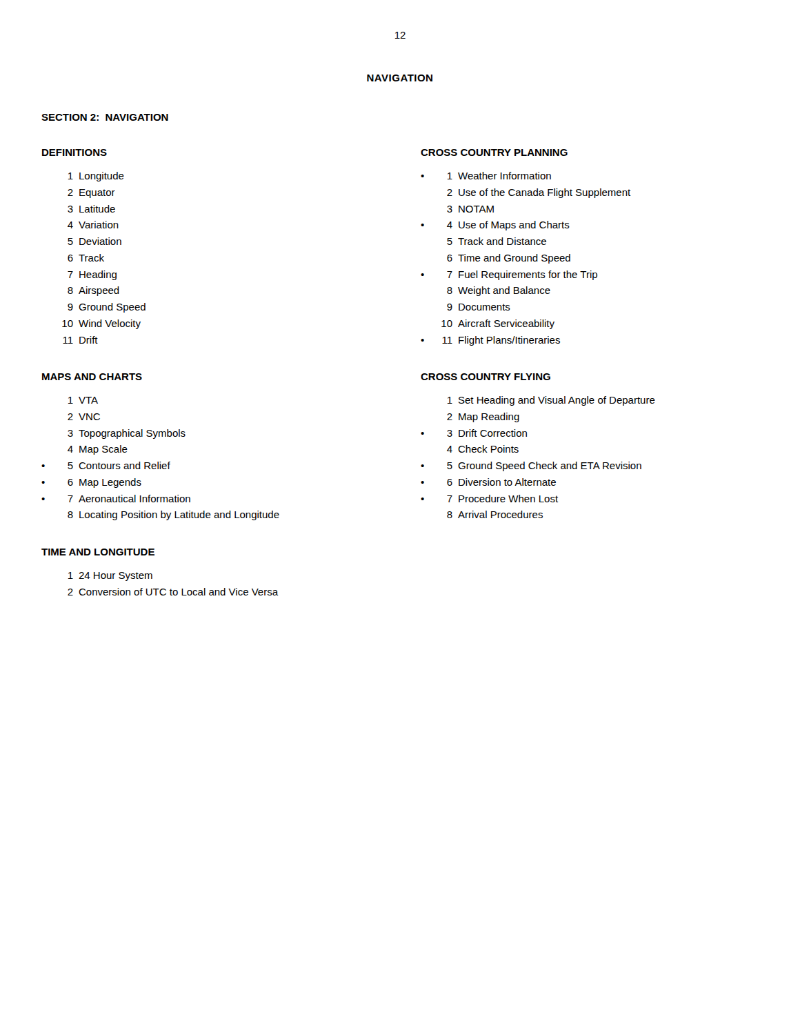12
NAVIGATION
SECTION 2: NAVIGATION
DEFINITIONS
1 Longitude
2 Equator
3 Latitude
4 Variation
5 Deviation
6 Track
7 Heading
8 Airspeed
9 Ground Speed
10 Wind Velocity
11 Drift
MAPS AND CHARTS
1 VTA
2 VNC
3 Topographical Symbols
4 Map Scale
•5 Contours and Relief
•6 Map Legends
•7 Aeronautical Information
8 Locating Position by Latitude and Longitude
TIME AND LONGITUDE
124 Hour System
2 Conversion of UTC to Local and Vice Versa
CROSS COUNTRY PLANNING
•1 Weather Information
2 Use of the Canada Flight Supplement
3 NOTAM
•4 Use of Maps and Charts
5 Track and Distance
6 Time and Ground Speed
•7 Fuel Requirements for the Trip
8 Weight and Balance
9 Documents
10 Aircraft Serviceability
•11 Flight Plans/Itineraries
CROSS COUNTRY FLYING
1 Set Heading and Visual Angle of Departure
2 Map Reading
•3 Drift Correction
4 Check Points
•5 Ground Speed Check and ETA Revision
•6 Diversion to Alternate
•7 Procedure When Lost
8 Arrival Procedures